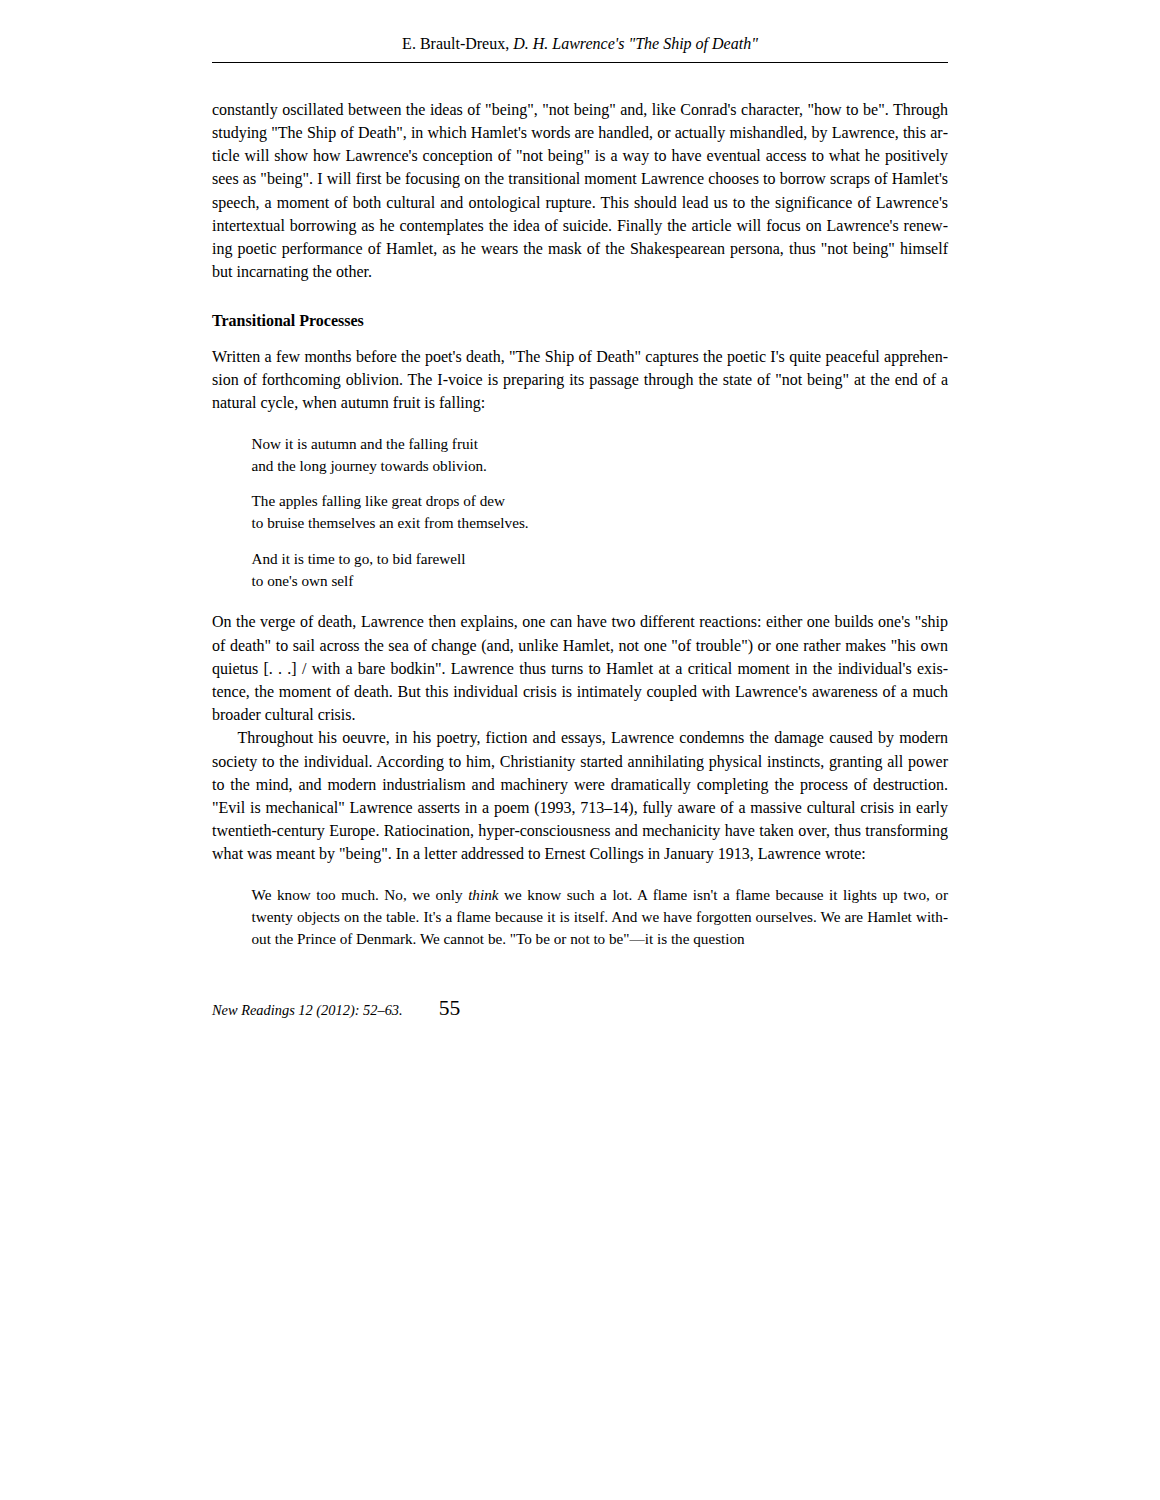E. Brault-Dreux, D. H. Lawrence's "The Ship of Death"
constantly oscillated between the ideas of "being", "not being" and, like Conrad's character, "how to be". Through studying "The Ship of Death", in which Hamlet's words are handled, or actually mishandled, by Lawrence, this article will show how Lawrence's conception of "not being" is a way to have eventual access to what he positively sees as "being". I will first be focusing on the transitional moment Lawrence chooses to borrow scraps of Hamlet's speech, a moment of both cultural and ontological rupture. This should lead us to the significance of Lawrence's intertextual borrowing as he contemplates the idea of suicide. Finally the article will focus on Lawrence's renewing poetic performance of Hamlet, as he wears the mask of the Shakespearean persona, thus "not being" himself but incarnating the other.
Transitional Processes
Written a few months before the poet's death, "The Ship of Death" captures the poetic I's quite peaceful apprehension of forthcoming oblivion. The I-voice is preparing its passage through the state of "not being" at the end of a natural cycle, when autumn fruit is falling:
Now it is autumn and the falling fruit
and the long journey towards oblivion.
The apples falling like great drops of dew
to bruise themselves an exit from themselves.
And it is time to go, to bid farewell
to one's own self
On the verge of death, Lawrence then explains, one can have two different reactions: either one builds one's "ship of death" to sail across the sea of change (and, unlike Hamlet, not one "of trouble") or one rather makes "his own quietus [. . .] / with a bare bodkin". Lawrence thus turns to Hamlet at a critical moment in the individual's existence, the moment of death. But this individual crisis is intimately coupled with Lawrence's awareness of a much broader cultural crisis.
Throughout his oeuvre, in his poetry, fiction and essays, Lawrence condemns the damage caused by modern society to the individual. According to him, Christianity started annihilating physical instincts, granting all power to the mind, and modern industrialism and machinery were dramatically completing the process of destruction. "Evil is mechanical" Lawrence asserts in a poem (1993, 713–14), fully aware of a massive cultural crisis in early twentieth-century Europe. Ratiocination, hyper-consciousness and mechanicity have taken over, thus transforming what was meant by "being". In a letter addressed to Ernest Collings in January 1913, Lawrence wrote:
We know too much. No, we only think we know such a lot. A flame isn't a flame because it lights up two, or twenty objects on the table. It's a flame because it is itself. And we have forgotten ourselves. We are Hamlet without the Prince of Denmark. We cannot be. "To be or not to be"—it is the question
New Readings 12 (2012): 52–63. 55